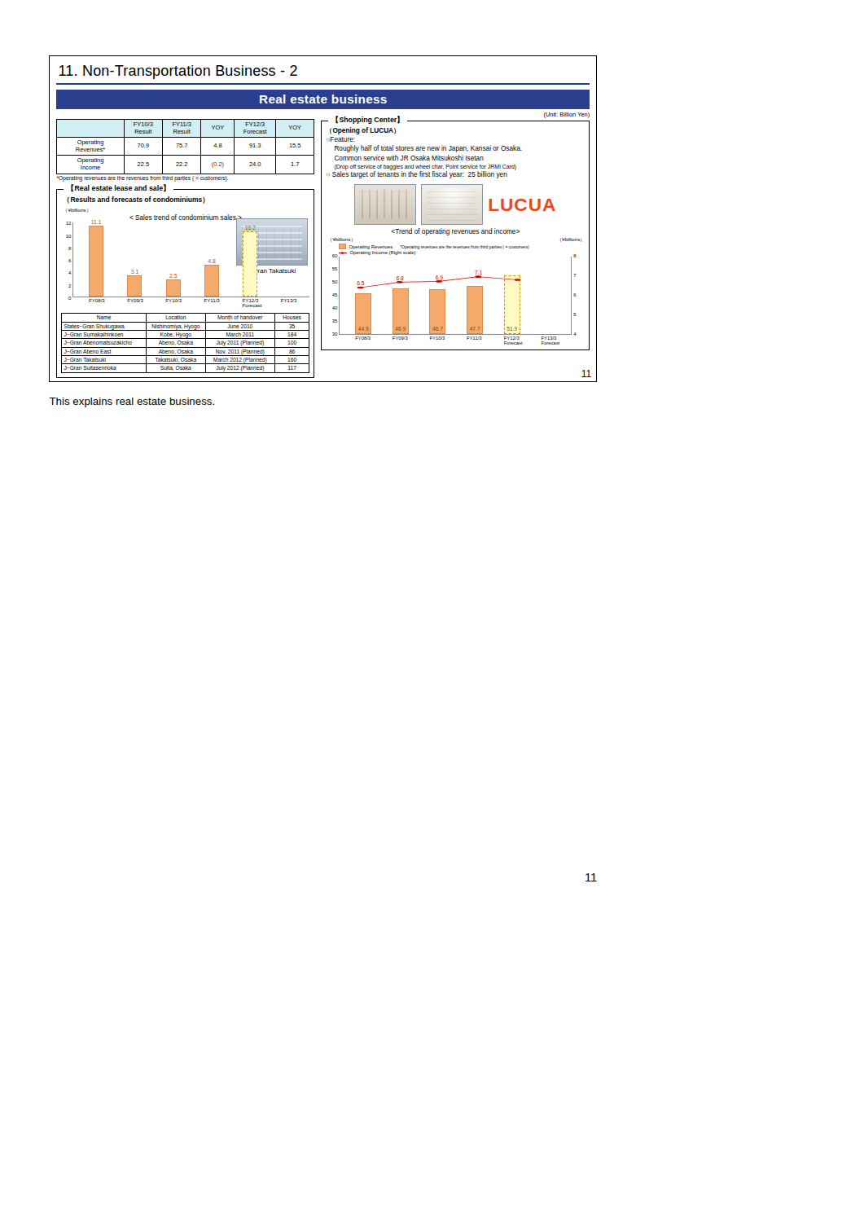11. Non-Transportation Business - 2
Real estate business
(Unit: Billion Yen)
| | FY10/3 Result | FY11/3 Result | YOY | FY12/3 Forecast | YOY |
| --- | --- | --- | --- | --- | --- |
| Operating Revenues* | 70.9 | 75.7 | 4.8 | 91.3 | 15.5 |
| Operating Income | 22.5 | 22.2 | (0.2) | 24.0 | 1.7 |
*Operating revenues are the revenues from third parties ( = customers).
【Real estate lease and sale】
（Results and forecasts of condominiums）
（¥billions）
< Sales trend of condominium sales >
J-Gran Takatsuki
12 10 8 6 4 2 0
11.1
3.1
2.5
4.8
10.2
FY08/3 FY09/3 FY10/3 FY11/3 FY12/3
Forecast FY13/3
| Name | Location | Month of handover | Houses |
| --- | --- | --- | --- |
| States−Gran Shukugawa | Nishinomiya, Hyogo | June 2010 | 35 |
| J−Gran Sumakaihinkoen | Kobe, Hyogo | March 2011 | 184 |
| J−Gran Abenomatsuzakicho | Abeno, Osaka | July 2011 (Planned) | 100 |
| J−Gran Abeno East | Abeno, Osaka | Nov. 2011 (Planned) | 86 |
| J−Gran Takatsuki | Takatsuki, Osaka | March 2012 (Planned) | 160 |
| J−Gran Suitasenrioka | Suita, Osaka | July 2012 (Planned) | 117 |
【Shopping Center】
（Opening of LUCUA）
○Feature:
Roughly half of total stores are new in Japan, Kansai or Osaka. Common service with JR Osaka Mitsukoshi Isetan (Drop off service of baggies and wheel char, Point service for JRMI Card)
○ Sales target of tenants in the first fiscal year: 25 billion yen
LUCUA
<Trend of operating revenues and income>
（¥billions）
（¥billions）
Operating Revenues*Operating revenues are the revenues from third parties ( = customers)
Operating Income (Right scale)
60 55 50 45 40 35 30
8 7 6 5 4
44.9
46.9
46.7
47.7
51.9
6.5 6.8 6.9 7.1
FY08/3 FY09/3 FY10/3 FY11/3 FY12/3
Forecast FY13/3
Forecast
11
This explains real estate business.
11